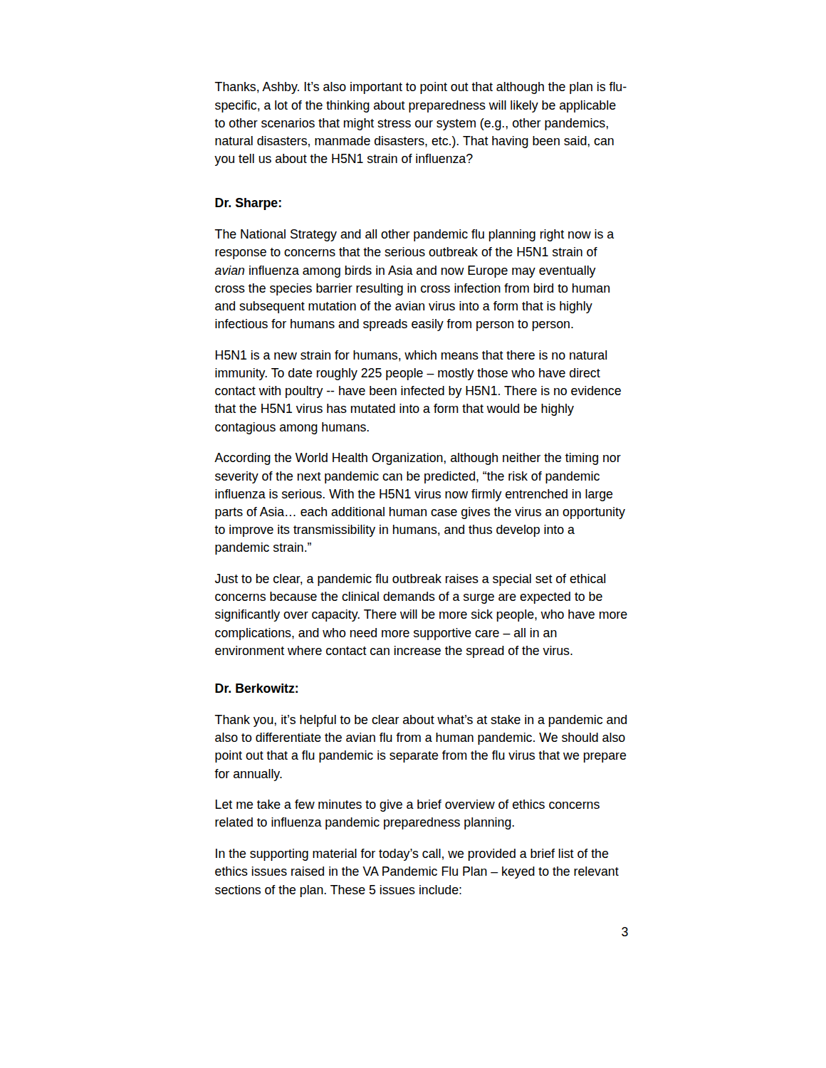Thanks, Ashby. It’s also important to point out that although the plan is flu-specific, a lot of the thinking about preparedness will likely be applicable to other scenarios that might stress our system (e.g., other pandemics, natural disasters, manmade disasters, etc.). That having been said, can you tell us about the H5N1 strain of influenza?
Dr. Sharpe:
The National Strategy and all other pandemic flu planning right now is a response to concerns that the serious outbreak of the H5N1 strain of avian influenza among birds in Asia and now Europe may eventually cross the species barrier resulting in cross infection from bird to human and subsequent mutation of the avian virus into a form that is highly infectious for humans and spreads easily from person to person.
H5N1 is a new strain for humans, which means that there is no natural immunity. To date roughly 225 people – mostly those who have direct contact with poultry -- have been infected by H5N1. There is no evidence that the H5N1 virus has mutated into a form that would be highly contagious among humans.
According the World Health Organization, although neither the timing nor severity of the next pandemic can be predicted, “the risk of pandemic influenza is serious. With the H5N1 virus now firmly entrenched in large parts of Asia… each additional human case gives the virus an opportunity to improve its transmissibility in humans, and thus develop into a pandemic strain.”
Just to be clear, a pandemic flu outbreak raises a special set of ethical concerns because the clinical demands of a surge are expected to be significantly over capacity. There will be more sick people, who have more complications, and who need more supportive care – all in an environment where contact can increase the spread of the virus.
Dr. Berkowitz:
Thank you, it’s helpful to be clear about what’s at stake in a pandemic and also to differentiate the avian flu from a human pandemic. We should also point out that a flu pandemic is separate from the flu virus that we prepare for annually.
Let me take a few minutes to give a brief overview of ethics concerns related to influenza pandemic preparedness planning.
In the supporting material for today’s call, we provided a brief list of the ethics issues raised in the VA Pandemic Flu Plan – keyed to the relevant sections of the plan. These 5 issues include:
3